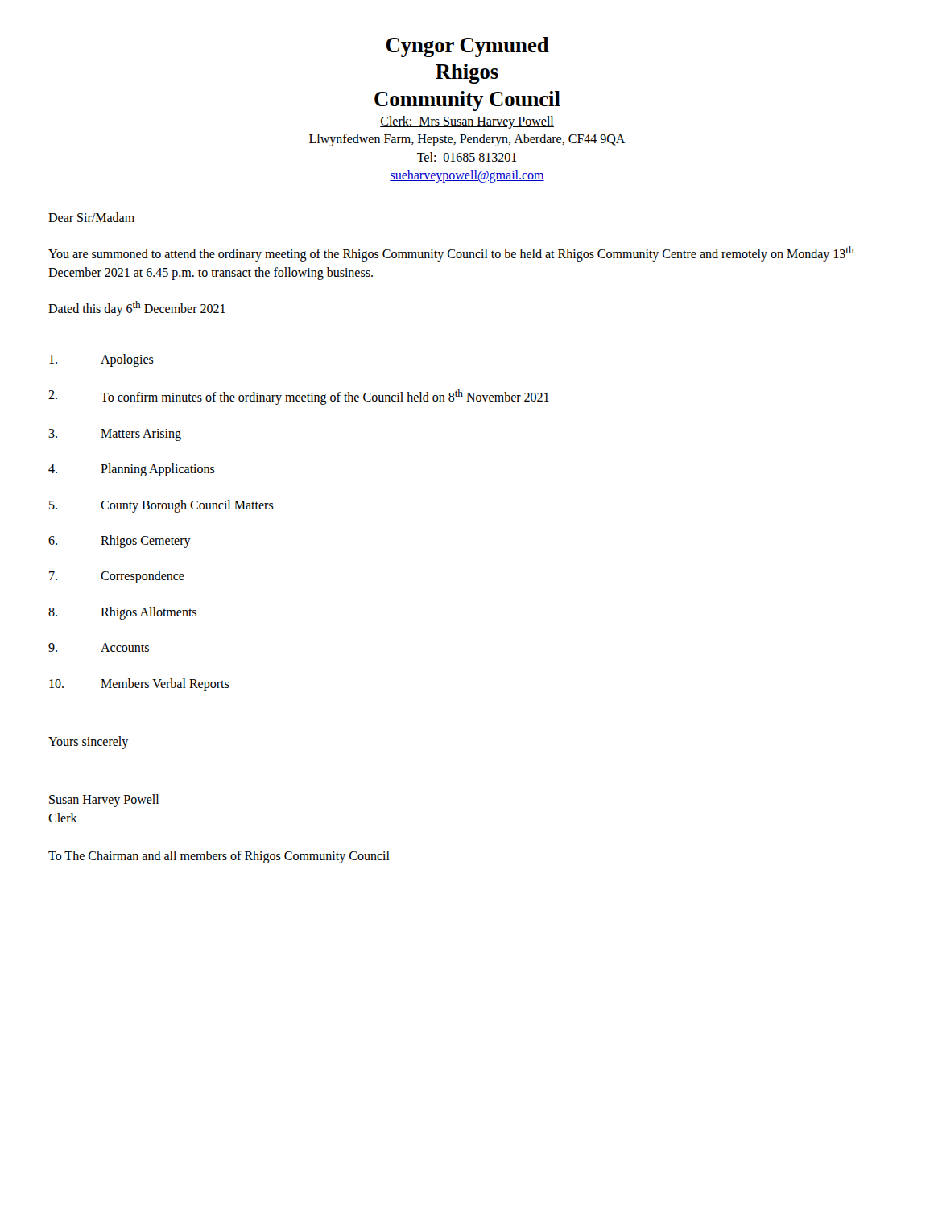Cyngor Cymuned
Rhigos
Community Council
Clerk: Mrs Susan Harvey Powell
Llwynfedwen Farm, Hepste, Penderyn, Aberdare, CF44 9QA
Tel: 01685 813201
sueharveypowell@gmail.com
Dear Sir/Madam
You are summoned to attend the ordinary meeting of the Rhigos Community Council to be held at Rhigos Community Centre and remotely on Monday 13th December 2021 at 6.45 p.m. to transact the following business.
Dated this day 6th December 2021
1. Apologies
2. To confirm minutes of the ordinary meeting of the Council held on 8th November 2021
3. Matters Arising
4. Planning Applications
5. County Borough Council Matters
6. Rhigos Cemetery
7. Correspondence
8. Rhigos Allotments
9. Accounts
10. Members Verbal Reports
Yours sincerely
Susan Harvey Powell
Clerk
To The Chairman and all members of Rhigos Community Council